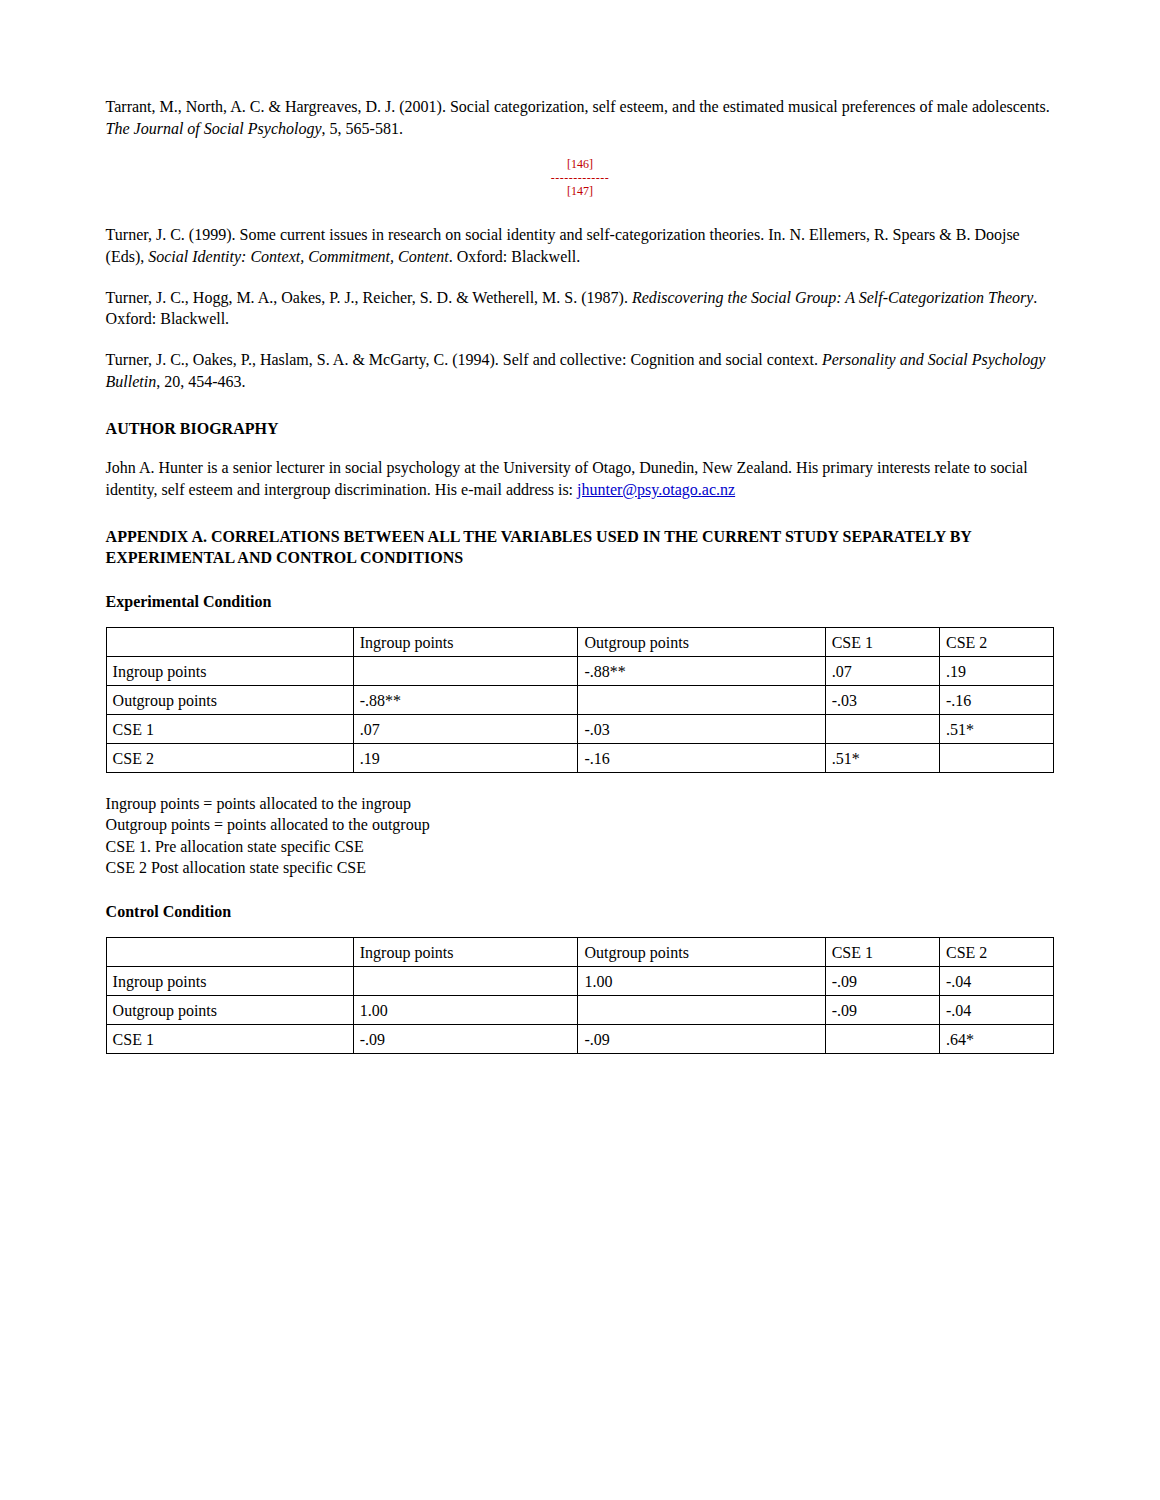Tarrant, M., North, A. C. & Hargreaves, D. J. (2001). Social categorization, self esteem, and the estimated musical preferences of male adolescents. The Journal of Social Psychology, 5, 565-581.
[146]
-------------
[147]
Turner, J. C. (1999). Some current issues in research on social identity and self-categorization theories. In. N. Ellemers, R. Spears & B. Doojse (Eds), Social Identity: Context, Commitment, Content. Oxford: Blackwell.
Turner, J. C., Hogg, M. A., Oakes, P. J., Reicher, S. D. & Wetherell, M. S. (1987). Rediscovering the Social Group: A Self-Categorization Theory. Oxford: Blackwell.
Turner, J. C., Oakes, P., Haslam, S. A. & McGarty, C. (1994). Self and collective: Cognition and social context. Personality and Social Psychology Bulletin, 20, 454-463.
Author Biography
John A. Hunter is a senior lecturer in social psychology at the University of Otago, Dunedin, New Zealand. His primary interests relate to social identity, self esteem and intergroup discrimination. His e-mail address is: jhunter@psy.otago.ac.nz
Appendix A. Correlations between all the variables used in the current study separately by experimental and control conditions
Experimental Condition
| | Ingroup points | Outgroup points | CSE 1 | CSE 2 |
| Ingroup points | | -.88** | .07 | .19 |
| Outgroup points | -.88** | | -.03 | -.16 |
| CSE 1 | .07 | -.03 | | .51* |
| CSE 2 | .19 | -.16 | .51* | |
Ingroup points = points allocated to the ingroup Outgroup points = points allocated to the outgroup CSE 1. Pre allocation state specific CSE CSE 2 Post allocation state specific CSE
Control Condition
| | Ingroup points | Outgroup points | CSE 1 | CSE 2 |
| Ingroup points | | 1.00 | -.09 | -.04 |
| Outgroup points | 1.00 | | -.09 | -.04 |
| CSE 1 | -.09 | -.09 | | .64* |